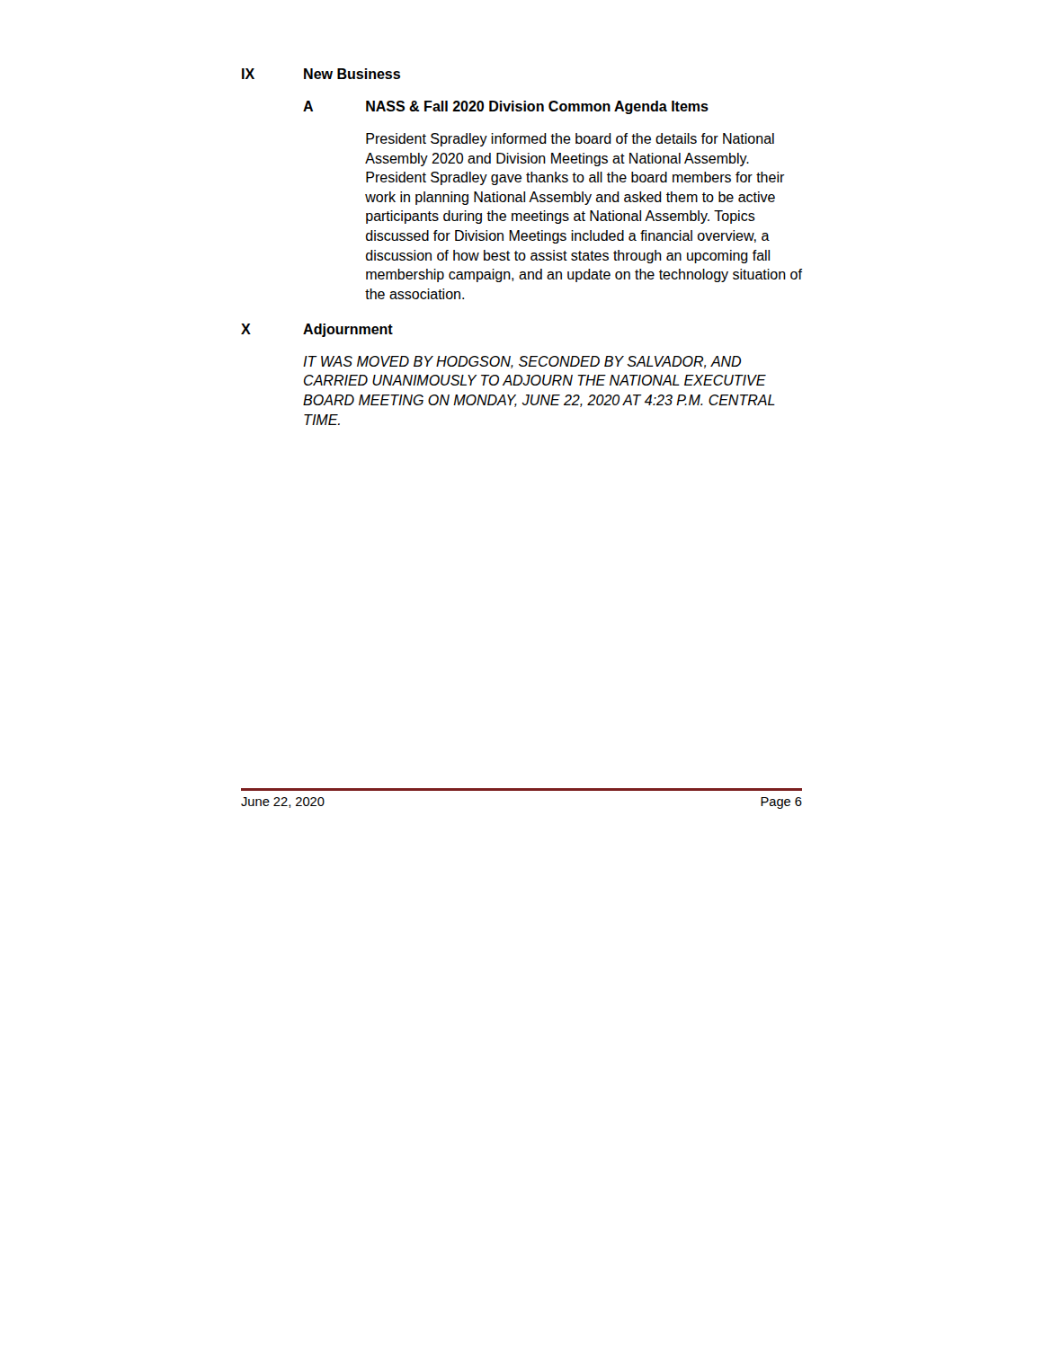IX New Business
A NASS & Fall 2020 Division Common Agenda Items
President Spradley informed the board of the details for National Assembly 2020 and Division Meetings at National Assembly. President Spradley gave thanks to all the board members for their work in planning National Assembly and asked them to be active participants during the meetings at National Assembly. Topics discussed for Division Meetings included a financial overview, a discussion of how best to assist states through an upcoming fall membership campaign, and an update on the technology situation of the association.
X Adjournment
IT WAS MOVED BY HODGSON, SECONDED BY SALVADOR, AND CARRIED UNANIMOUSLY TO ADJOURN THE NATIONAL EXECUTIVE BOARD MEETING ON MONDAY, JUNE 22, 2020 AT 4:23 P.M. CENTRAL TIME.
June 22, 2020 Page 6